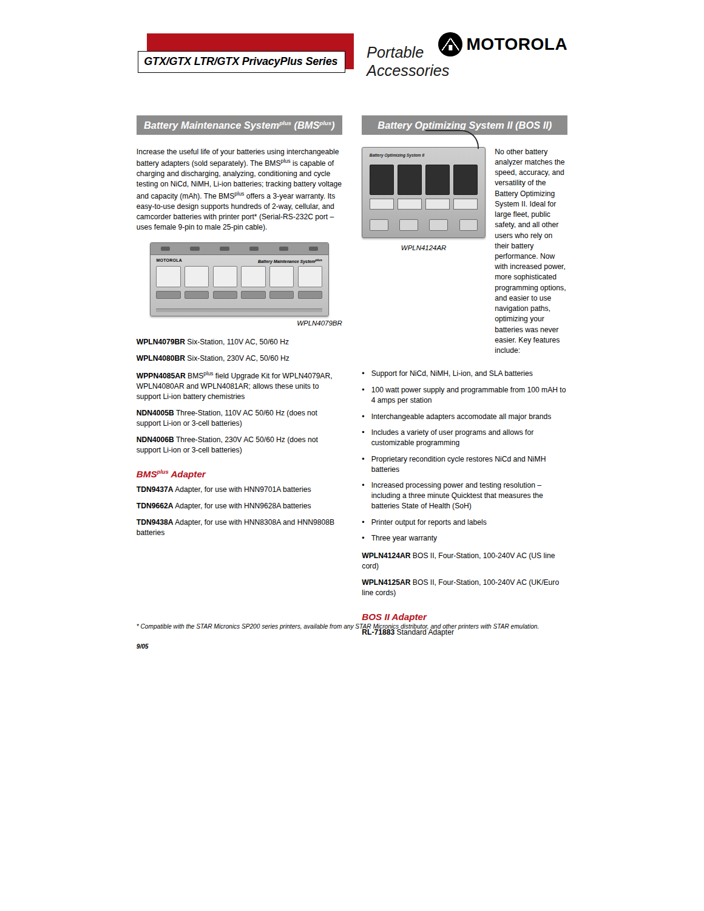GTX/GTX LTR/GTX PrivacyPlus Series
Portable
Accessories
MOTOROLA
Battery Maintenance Systemplus (BMSplus)
Increase the useful life of your batteries using interchangeable battery adapters (sold separately). The BMSplus is capable of charging and discharging, analyzing, conditioning and cycle testing on NiCd, NiMH, Li-ion batteries; tracking battery voltage and capacity (mAh). The BMSplus offers a 3-year warranty. Its easy-to-use design supports hundreds of 2-way, cellular, and camcorder batteries with printer port* (Serial-RS-232C port – uses female 9-pin to male 25-pin cable).
MOTOROLA
Battery Maintenance Systemplus
WPLN4079BR
WPLN4079BR Six-Station, 110V AC, 50/60 Hz
WPLN4080BR Six-Station, 230V AC, 50/60 Hz
WPPN4085AR BMSplus field Upgrade Kit for WPLN4079AR, WPLN4080AR and WPLN4081AR; allows these units to support Li-ion battery chemistries
NDN4005B Three-Station, 110V AC 50/60 Hz (does not support Li-ion or 3-cell batteries)
NDN4006B Three-Station, 230V AC 50/60 Hz (does not support Li-ion or 3-cell batteries)
BMSplus Adapter
TDN9437A Adapter, for use with HNN9701A batteries
TDN9662A Adapter, for use with HNN9628A batteries
TDN9438A Adapter, for use with HNN8308A and HNN9808B batteries
Battery Optimizing System II (BOS II)
Battery Optimizing System II
WPLN4124AR
No other battery analyzer matches the speed, accuracy, and versatility of the Battery Optimizing System II. Ideal for large fleet, public safety, and all other users who rely on their battery performance. Now with increased power, more sophisticated programming options, and easier to use navigation paths, optimizing your batteries was never easier. Key features include:
Support for NiCd, NiMH, Li-ion, and SLA batteries
100 watt power supply and programmable from 100 mAH to 4 amps per station
Interchangeable adapters accomodate all major brands
Includes a variety of user programs and allows for customizable programming
Proprietary recondition cycle restores NiCd and NiMH batteries
Increased processing power and testing resolution – including a three minute Quicktest that measures the batteries State of Health (SoH)
Printer output for reports and labels
Three year warranty
WPLN4124AR BOS II, Four-Station, 100-240V AC (US line cord)
WPLN4125AR BOS II, Four-Station, 100-240V AC (UK/Euro line cords)
BOS II Adapter
RL-71883 Standard Adapter
* Compatible with the STAR Micronics SP200 series printers, available from any STAR Micronics distributor, and other printers with STAR emulation.
9/05